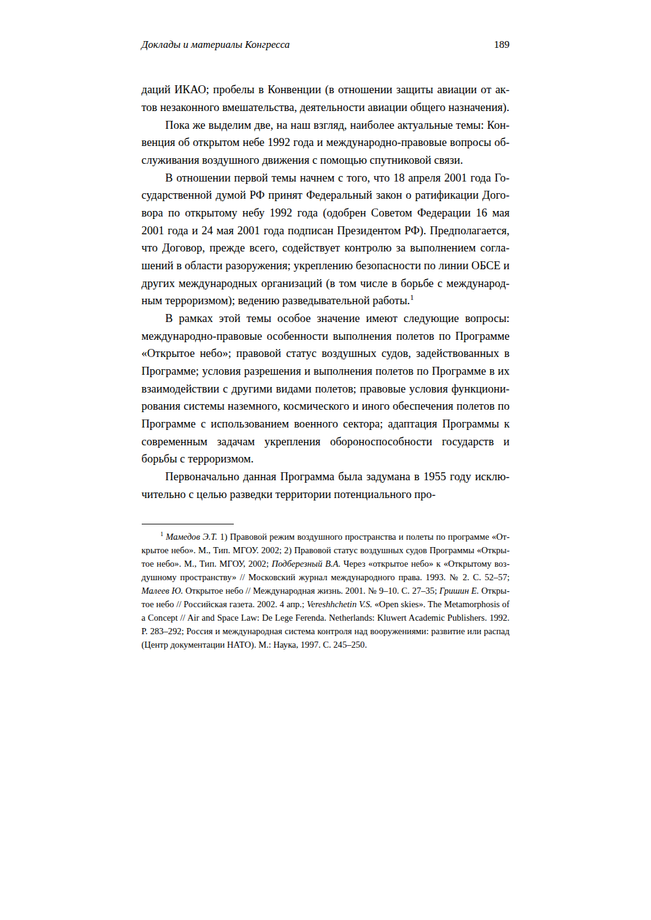Доклады и материалы Конгресса 189
даций ИКАО; пробелы в Конвенции (в отношении защиты авиации от актов незаконного вмешательства, деятельности авиации общего назначения).
Пока же выделим две, на наш взгляд, наиболее актуальные темы: Конвенция об открытом небе 1992 года и международно-правовые вопросы обслуживания воздушного движения с помощью спутниковой связи.
В отношении первой темы начнем с того, что 18 апреля 2001 года Государственной думой РФ принят Федеральный закон о ратификации Договора по открытому небу 1992 года (одобрен Советом Федерации 16 мая 2001 года и 24 мая 2001 года подписан Президентом РФ). Предполагается, что Договор, прежде всего, содействует контролю за выполнением соглашений в области разоружения; укреплению безопасности по линии ОБСЕ и других международных организаций (в том числе в борьбе с международным терроризмом); ведению разведывательной работы.1
В рамках этой темы особое значение имеют следующие вопросы: международно-правовые особенности выполнения полетов по Программе «Открытое небо»; правовой статус воздушных судов, задействованных в Программе; условия разрешения и выполнения полетов по Программе в их взаимодействии с другими видами полетов; правовые условия функционирования системы наземного, космического и иного обеспечения полетов по Программе с использованием военного сектора; адаптация Программы к современным задачам укрепления обороноспособности государств и борьбы с терроризмом.
Первоначально данная Программа была задумана в 1955 году исключительно с целью разведки территории потенциального про-
1 Мамедов Э.Т. 1) Правовой режим воздушного пространства и полеты по программе «Открытое небо». М., Тип. МГОУ. 2002; 2) Правовой статус воздушных судов Программы «Открытое небо». М., Тип. МГОУ, 2002; Подберезный В.А. Через «открытое небо» к «Открытому воздушному пространству» // Московский журнал международного права. 1993. № 2. С. 52–57; Малеев Ю. Открытое небо // Международная жизнь. 2001. № 9–10. С. 27–35; Гришин Е. Открытое небо // Российская газета. 2002. 4 апр.; Vereshhchetin V.S. «Open skies». The Metamorphosis of a Concept // Air and Space Law: De Lege Ferenda. Netherlands: Kluwert Academic Publishers. 1992. P. 283–292; Россия и международная система контроля над вооружениями: развитие или распад (Центр документации НАТО). М.: Наука, 1997. С. 245–250.